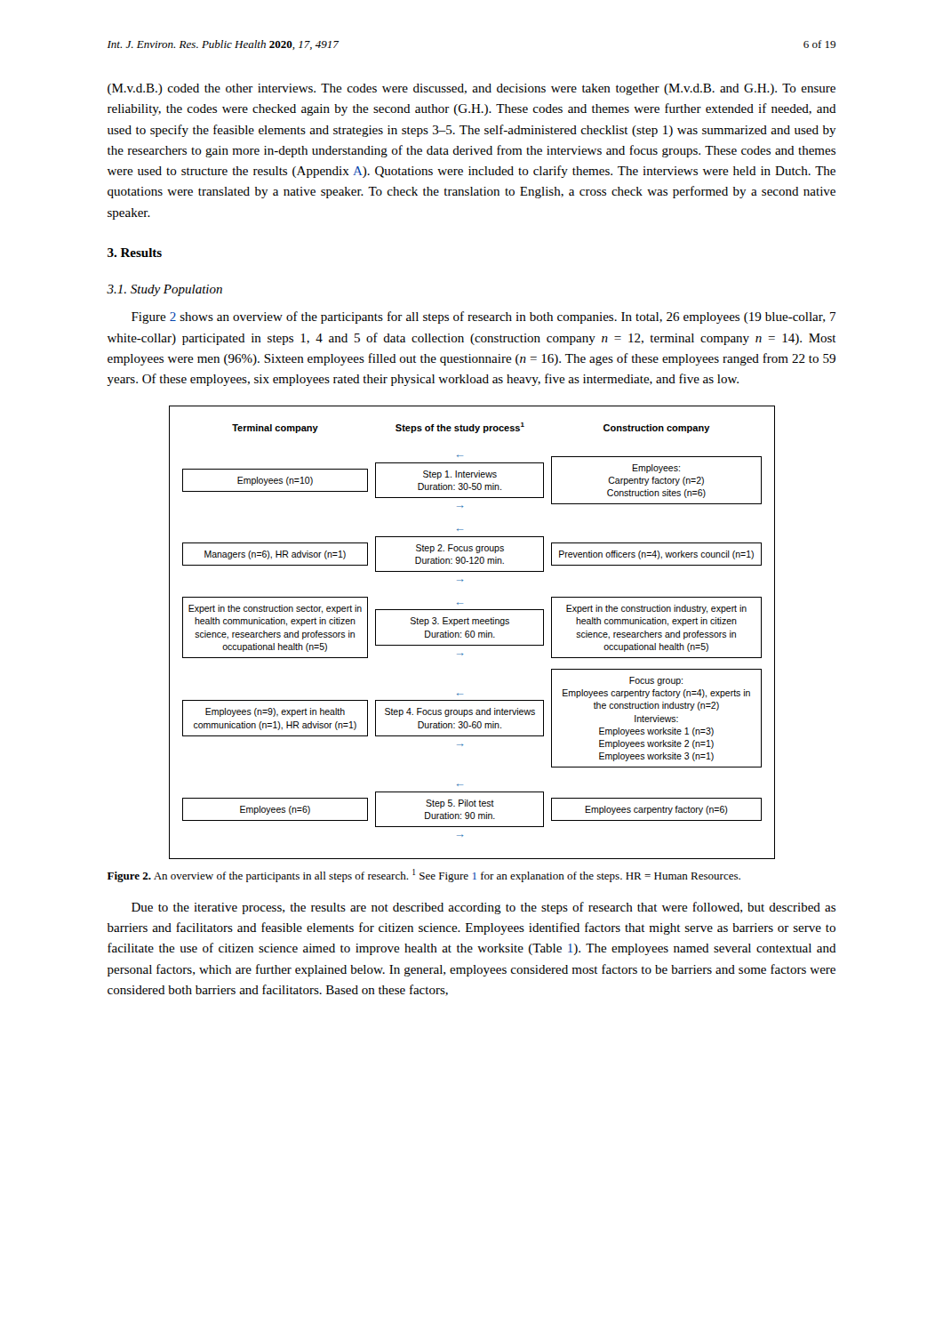Int. J. Environ. Res. Public Health 2020, 17, 4917 6 of 19
(M.v.d.B.) coded the other interviews. The codes were discussed, and decisions were taken together (M.v.d.B. and G.H.). To ensure reliability, the codes were checked again by the second author (G.H.). These codes and themes were further extended if needed, and used to specify the feasible elements and strategies in steps 3–5. The self-administered checklist (step 1) was summarized and used by the researchers to gain more in-depth understanding of the data derived from the interviews and focus groups. These codes and themes were used to structure the results (Appendix A). Quotations were included to clarify themes. The interviews were held in Dutch. The quotations were translated by a native speaker. To check the translation to English, a cross check was performed by a second native speaker.
3. Results
3.1. Study Population
Figure 2 shows an overview of the participants for all steps of research in both companies. In total, 26 employees (19 blue-collar, 7 white-collar) participated in steps 1, 4 and 5 of data collection (construction company n = 12, terminal company n = 14). Most employees were men (96%). Sixteen employees filled out the questionnaire (n = 16). The ages of these employees ranged from 22 to 59 years. Of these employees, six employees rated their physical workload as heavy, five as intermediate, and five as low.
| Terminal company | Steps of the study process 1 | Construction company |
| --- | --- | --- |
| Employees (n=10) | ← Step 1. Interviews Duration: 30-50 min. → | Employees: Carpentry factory (n=2) Construction sites (n=6) |
| Managers (n=6), HR advisor (n=1) | ← Step 2. Focus groups Duration: 90-120 min. → | Prevention officers (n=4), workers council (n=1) |
| Expert in the construction sector, expert in health communication, expert in citizen science, researchers and professors in occupational health (n=5) | ← Step 3. Expert meetings Duration: 60 min. → | Expert in the construction industry, expert in health communication, expert in citizen science, researchers and professors in occupational health (n=5) |
| Employees (n=9), expert in health communication (n=1), HR advisor (n=1) | ← Step 4. Focus groups and interviews Duration: 30-60 min. → | Focus group: Employees carpentry factory (n=4), experts in the construction industry (n=2) Interviews: Employees worksite 1 (n=3) Employees worksite 2 (n=1) Employees worksite 3 (n=1) |
| Employees (n=6) | ← Step 5. Pilot test Duration: 90 min. → | Employees carpentry factory (n=6) |
Figure 2. An overview of the participants in all steps of research. 1 See Figure 1 for an explanation of the steps. HR = Human Resources.
Due to the iterative process, the results are not described according to the steps of research that were followed, but described as barriers and facilitators and feasible elements for citizen science. Employees identified factors that might serve as barriers or serve to facilitate the use of citizen science aimed to improve health at the worksite (Table 1). The employees named several contextual and personal factors, which are further explained below. In general, employees considered most factors to be barriers and some factors were considered both barriers and facilitators. Based on these factors,